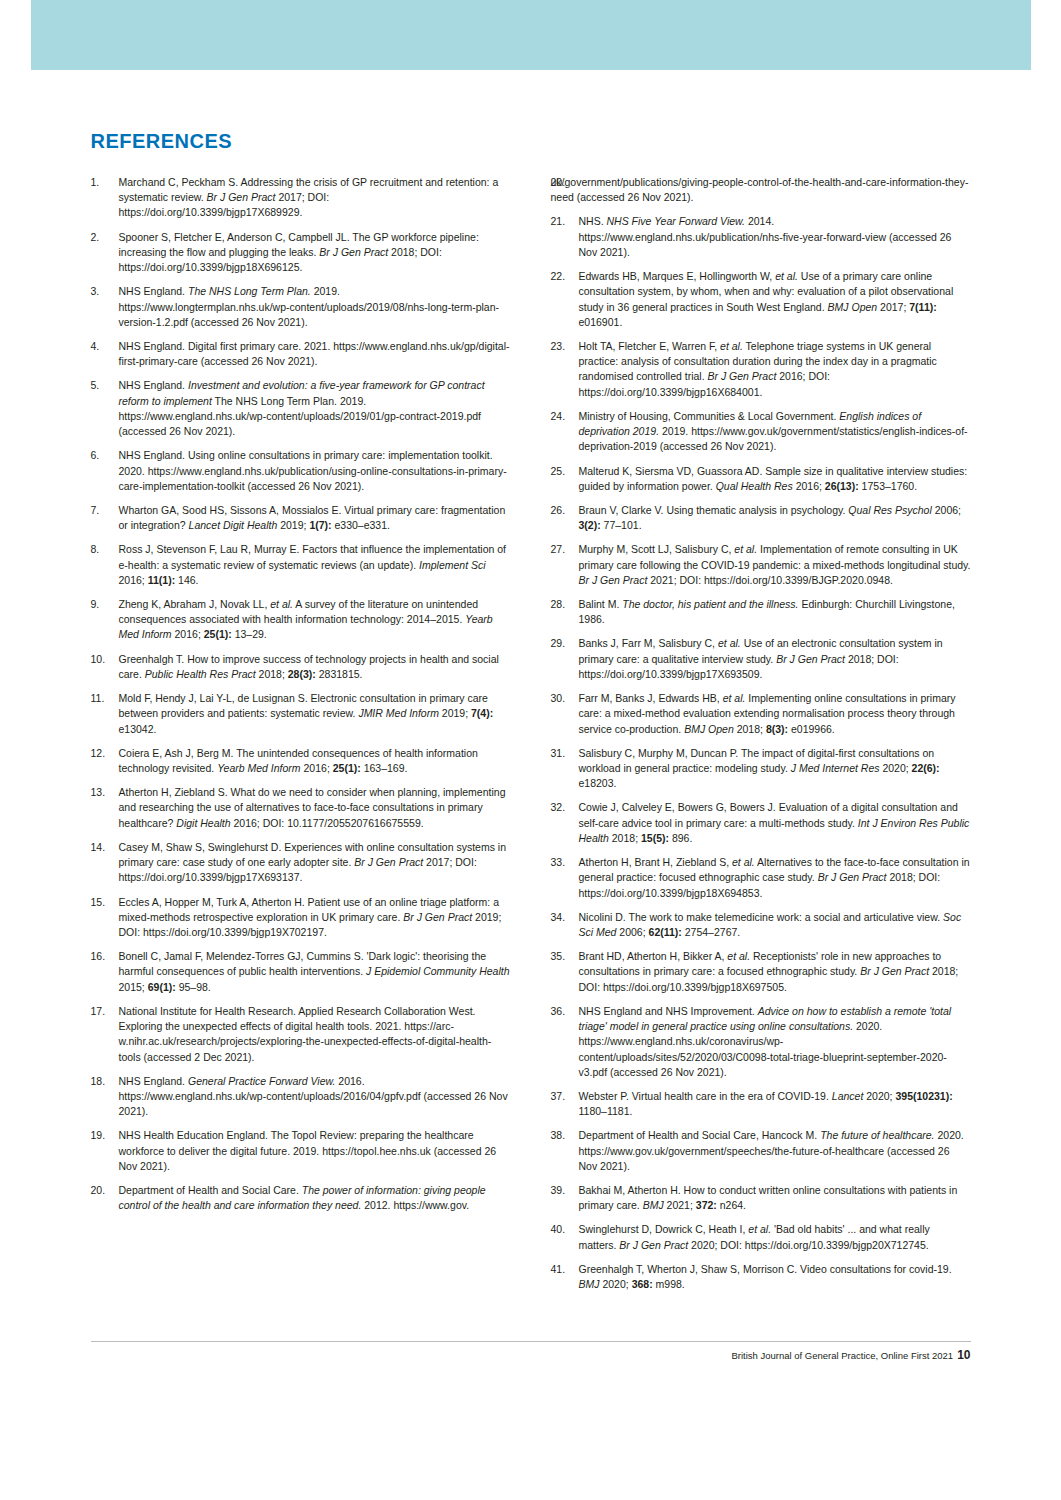REFERENCES
Marchand C, Peckham S. Addressing the crisis of GP recruitment and retention: a systematic review. Br J Gen Pract 2017; DOI: https://doi.org/10.3399/bjgp17X689929.
Spooner S, Fletcher E, Anderson C, Campbell JL. The GP workforce pipeline: increasing the flow and plugging the leaks. Br J Gen Pract 2018; DOI: https://doi.org/10.3399/bjgp18X696125.
NHS England. The NHS Long Term Plan. 2019. https://www.longtermplan.nhs.uk/wp-content/uploads/2019/08/nhs-long-term-plan-version-1.2.pdf (accessed 26 Nov 2021).
NHS England. Digital first primary care. 2021. https://www.england.nhs.uk/gp/digital-first-primary-care (accessed 26 Nov 2021).
NHS England. Investment and evolution: a five-year framework for GP contract reform to implement The NHS Long Term Plan. 2019. https://www.england.nhs.uk/wp-content/uploads/2019/01/gp-contract-2019.pdf (accessed 26 Nov 2021).
NHS England. Using online consultations in primary care: implementation toolkit. 2020. https://www.england.nhs.uk/publication/using-online-consultations-in-primary-care-implementation-toolkit (accessed 26 Nov 2021).
Wharton GA, Sood HS, Sissons A, Mossialos E. Virtual primary care: fragmentation or integration? Lancet Digit Health 2019; 1(7): e330–e331.
Ross J, Stevenson F, Lau R, Murray E. Factors that influence the implementation of e-health: a systematic review of systematic reviews (an update). Implement Sci 2016; 11(1): 146.
Zheng K, Abraham J, Novak LL, et al. A survey of the literature on unintended consequences associated with health information technology: 2014–2015. Yearb Med Inform 2016; 25(1): 13–29.
Greenhalgh T. How to improve success of technology projects in health and social care. Public Health Res Pract 2018; 28(3): 2831815.
Mold F, Hendy J, Lai Y-L, de Lusignan S. Electronic consultation in primary care between providers and patients: systematic review. JMIR Med Inform 2019; 7(4): e13042.
Coiera E, Ash J, Berg M. The unintended consequences of health information technology revisited. Yearb Med Inform 2016; 25(1): 163–169.
Atherton H, Ziebland S. What do we need to consider when planning, implementing and researching the use of alternatives to face-to-face consultations in primary healthcare? Digit Health 2016; DOI: 10.1177/2055207616675559.
Casey M, Shaw S, Swinglehurst D. Experiences with online consultation systems in primary care: case study of one early adopter site. Br J Gen Pract 2017; DOI: https://doi.org/10.3399/bjgp17X693137.
Eccles A, Hopper M, Turk A, Atherton H. Patient use of an online triage platform: a mixed-methods retrospective exploration in UK primary care. Br J Gen Pract 2019; DOI: https://doi.org/10.3399/bjgp19X702197.
Bonell C, Jamal F, Melendez-Torres GJ, Cummins S. 'Dark logic': theorising the harmful consequences of public health interventions. J Epidemiol Community Health 2015; 69(1): 95–98.
National Institute for Health Research. Applied Research Collaboration West. Exploring the unexpected effects of digital health tools. 2021. https://arc-w.nihr.ac.uk/research/projects/exploring-the-unexpected-effects-of-digital-health-tools (accessed 2 Dec 2021).
NHS England. General Practice Forward View. 2016. https://www.england.nhs.uk/wp-content/uploads/2016/04/gpfv.pdf (accessed 26 Nov 2021).
NHS Health Education England. The Topol Review: preparing the healthcare workforce to deliver the digital future. 2019. https://topol.hee.nhs.uk (accessed 26 Nov 2021).
Department of Health and Social Care. The power of information: giving people control of the health and care information they need. 2012. https://www.gov.
uk/government/publications/giving-people-control-of-the-health-and-care-information-they-need (accessed 26 Nov 2021).
NHS. NHS Five Year Forward View. 2014. https://www.england.nhs.uk/publication/nhs-five-year-forward-view (accessed 26 Nov 2021).
Edwards HB, Marques E, Hollingworth W, et al. Use of a primary care online consultation system, by whom, when and why: evaluation of a pilot observational study in 36 general practices in South West England. BMJ Open 2017; 7(11): e016901.
Holt TA, Fletcher E, Warren F, et al. Telephone triage systems in UK general practice: analysis of consultation duration during the index day in a pragmatic randomised controlled trial. Br J Gen Pract 2016; DOI: https://doi.org/10.3399/bjgp16X684001.
Ministry of Housing, Communities & Local Government. English indices of deprivation 2019. 2019. https://www.gov.uk/government/statistics/english-indices-of-deprivation-2019 (accessed 26 Nov 2021).
Malterud K, Siersma VD, Guassora AD. Sample size in qualitative interview studies: guided by information power. Qual Health Res 2016; 26(13): 1753–1760.
Braun V, Clarke V. Using thematic analysis in psychology. Qual Res Psychol 2006; 3(2): 77–101.
Murphy M, Scott LJ, Salisbury C, et al. Implementation of remote consulting in UK primary care following the COVID-19 pandemic: a mixed-methods longitudinal study. Br J Gen Pract 2021; DOI: https://doi.org/10.3399/BJGP.2020.0948.
Balint M. The doctor, his patient and the illness. Edinburgh: Churchill Livingstone, 1986.
Banks J, Farr M, Salisbury C, et al. Use of an electronic consultation system in primary care: a qualitative interview study. Br J Gen Pract 2018; DOI: https://doi.org/10.3399/bjgp17X693509.
Farr M, Banks J, Edwards HB, et al. Implementing online consultations in primary care: a mixed-method evaluation extending normalisation process theory through service co-production. BMJ Open 2018; 8(3): e019966.
Salisbury C, Murphy M, Duncan P. The impact of digital-first consultations on workload in general practice: modeling study. J Med Internet Res 2020; 22(6): e18203.
Cowie J, Calveley E, Bowers G, Bowers J. Evaluation of a digital consultation and self-care advice tool in primary care: a multi-methods study. Int J Environ Res Public Health 2018; 15(5): 896.
Atherton H, Brant H, Ziebland S, et al. Alternatives to the face-to-face consultation in general practice: focused ethnographic case study. Br J Gen Pract 2018; DOI: https://doi.org/10.3399/bjgp18X694853.
Nicolini D. The work to make telemedicine work: a social and articulative view. Soc Sci Med 2006; 62(11): 2754–2767.
Brant HD, Atherton H, Bikker A, et al. Receptionists' role in new approaches to consultations in primary care: a focused ethnographic study. Br J Gen Pract 2018; DOI: https://doi.org/10.3399/bjgp18X697505.
NHS England and NHS Improvement. Advice on how to establish a remote 'total triage' model in general practice using online consultations. 2020. https://www.england.nhs.uk/coronavirus/wp-content/uploads/sites/52/2020/03/C0098-total-triage-blueprint-september-2020-v3.pdf (accessed 26 Nov 2021).
Webster P. Virtual health care in the era of COVID-19. Lancet 2020; 395(10231): 1180–1181.
Department of Health and Social Care, Hancock M. The future of healthcare. 2020. https://www.gov.uk/government/speeches/the-future-of-healthcare (accessed 26 Nov 2021).
Bakhai M, Atherton H. How to conduct written online consultations with patients in primary care. BMJ 2021; 372: n264.
Swinglehurst D, Dowrick C, Heath I, et al. 'Bad old habits' ... and what really matters. Br J Gen Pract 2020; DOI: https://doi.org/10.3399/bjgp20X712745.
Greenhalgh T, Wherton J, Shaw S, Morrison C. Video consultations for covid-19. BMJ 2020; 368: m998.
British Journal of General Practice, Online First 202110